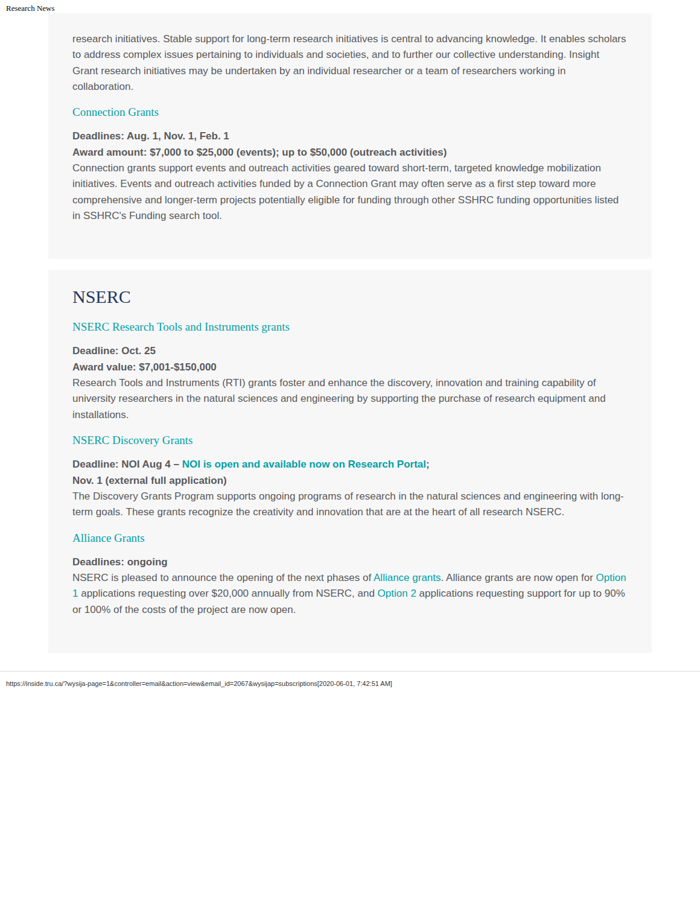Research News
research initiatives. Stable support for long-term research initiatives is central to advancing knowledge. It enables scholars to address complex issues pertaining to individuals and societies, and to further our collective understanding. Insight Grant research initiatives may be undertaken by an individual researcher or a team of researchers working in collaboration.
Connection Grants
Deadlines: Aug. 1, Nov. 1, Feb. 1
Award amount: $7,000 to $25,000 (events); up to $50,000 (outreach activities)
Connection grants support events and outreach activities geared toward short-term, targeted knowledge mobilization initiatives. Events and outreach activities funded by a Connection Grant may often serve as a first step toward more comprehensive and longer-term projects potentially eligible for funding through other SSHRC funding opportunities listed in SSHRC's Funding search tool.
NSERC
NSERC Research Tools and Instruments grants
Deadline: Oct. 25
Award value: $7,001-$150,000
Research Tools and Instruments (RTI) grants foster and enhance the discovery, innovation and training capability of university researchers in the natural sciences and engineering by supporting the purchase of research equipment and installations.
NSERC Discovery Grants
Deadline: NOI Aug 4 – NOI is open and available now on Research Portal;
Nov. 1 (external full application)
The Discovery Grants Program supports ongoing programs of research in the natural sciences and engineering with long-term goals. These grants recognize the creativity and innovation that are at the heart of all research NSERC.
Alliance Grants
Deadlines: ongoing
NSERC is pleased to announce the opening of the next phases of Alliance grants. Alliance grants are now open for Option 1 applications requesting over $20,000 annually from NSERC, and Option 2 applications requesting support for up to 90% or 100% of the costs of the project are now open.
https://inside.tru.ca/?wysija-page=1&controller=email&action=view&email_id=2067&wysijap=subscriptions[2020-06-01, 7:42:51 AM]